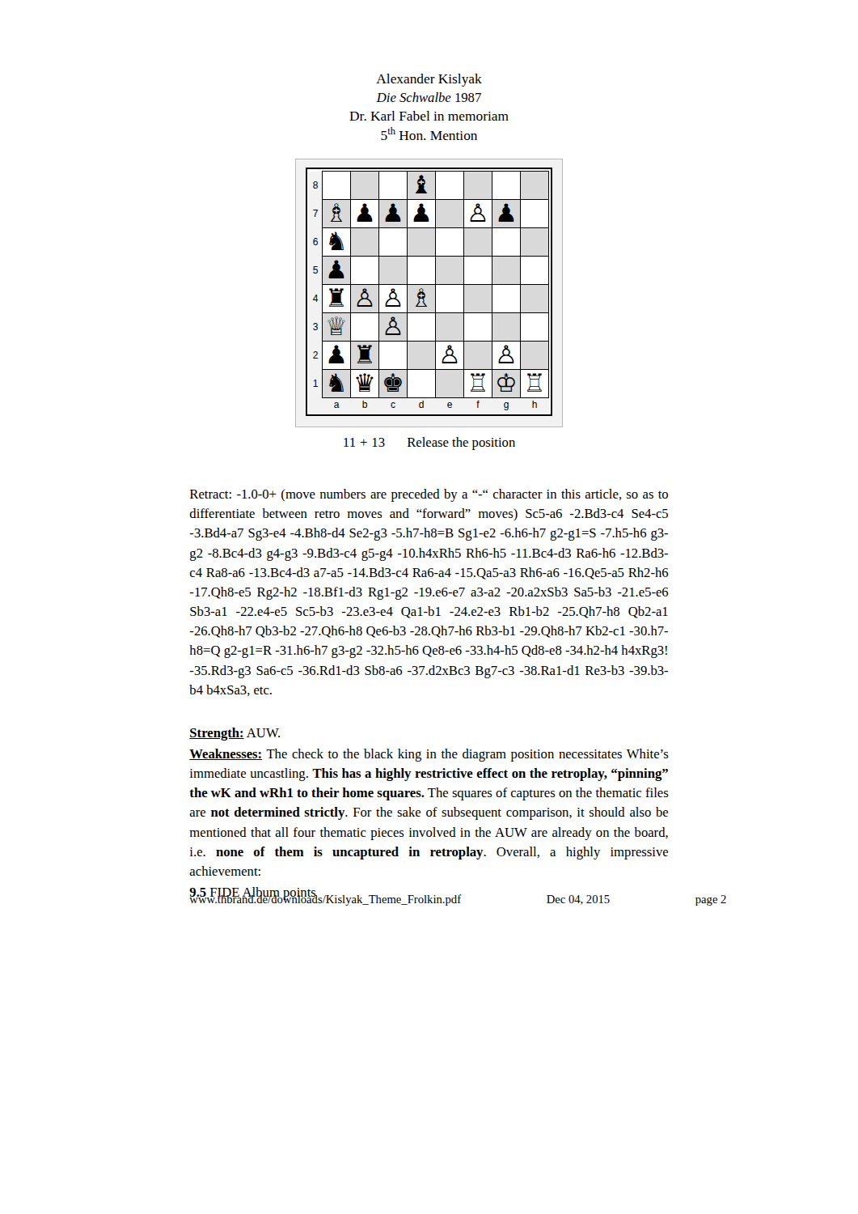Alexander Kislyak
Die Schwalbe 1987
Dr. Karl Fabel in memoriam
5th Hon. Mention
| 8 | | | | ♝ | | | | |
| 7 | ♗ | ♟ | ♟ | ♟ | | ♙ | ♟ | |
| 6 | ♞ | | | | | | | |
| 5 | ♟ | | | | | | | |
| 4 | ♜ | ♙ | ♙ | ♗ | | | | |
| 3 | ♕ | | ♙ | | | | | |
| 2 | ♟ | ♜ | | | ♙ | | ♙ | |
| 1 | ♞ | ♛ | ♚ | | | ♖ | ♔ | ♖ |
| | a | b | c | d | e | f | g | h |
11 + 13 Release the position
Retract: -1.0-0+ (move numbers are preceded by a “-“ character in this article, so as to differentiate between retro moves and “forward” moves) Sc5-a6 -2.Bd3-c4 Se4-c5 -3.Bd4-a7 Sg3-e4 -4.Bh8-d4 Se2-g3 -5.h7-h8=B Sg1-e2 -6.h6-h7 g2-g1=S -7.h5-h6 g3-g2 -8.Bc4-d3 g4-g3 -9.Bd3-c4 g5-g4 -10.h4xRh5 Rh6-h5 -11.Bc4-d3 Ra6-h6 -12.Bd3-c4 Ra8-a6 -13.Bc4-d3 a7-a5 -14.Bd3-c4 Ra6-a4 -15.Qa5-a3 Rh6-a6 -16.Qe5-a5 Rh2-h6 -17.Qh8-e5 Rg2-h2 -18.Bf1-d3 Rg1-g2 -19.e6-e7 a3-a2 -20.a2xSb3 Sa5-b3 -21.e5-e6 Sb3-a1 -22.e4-e5 Sc5-b3 -23.e3-e4 Qa1-b1 -24.e2-e3 Rb1-b2 -25.Qh7-h8 Qb2-a1 -26.Qh8-h7 Qb3-b2 -27.Qh6-h8 Qe6-b3 -28.Qh7-h6 Rb3-b1 -29.Qh8-h7 Kb2-c1 -30.h7-h8=Q g2-g1=R -31.h6-h7 g3-g2 -32.h5-h6 Qe8-e6 -33.h4-h5 Qd8-e8 -34.h2-h4 h4xRg3! -35.Rd3-g3 Sa6-c5 -36.Rd1-d3 Sb8-a6 -37.d2xBc3 Bg7-c3 -38.Ra1-d1 Re3-b3 -39.b3-b4 b4xSa3, etc.
Strength: AUW.
Weaknesses: The check to the black king in the diagram position necessitates White’s immediate uncastling. This has a highly restrictive effect on the retroplay, “pinning” the wK and wRh1 to their home squares. The squares of captures on the thematic files are not determined strictly. For the sake of subsequent comparison, it should also be mentioned that all four thematic pieces involved in the AUW are already on the board, i.e. none of them is uncaptured in retroplay. Overall, a highly impressive achievement:
9.5 FIDE Album points
www.thbrand.de/downloads/Kislyak_Theme_Frolkin.pdf Dec 04, 2015 page 2